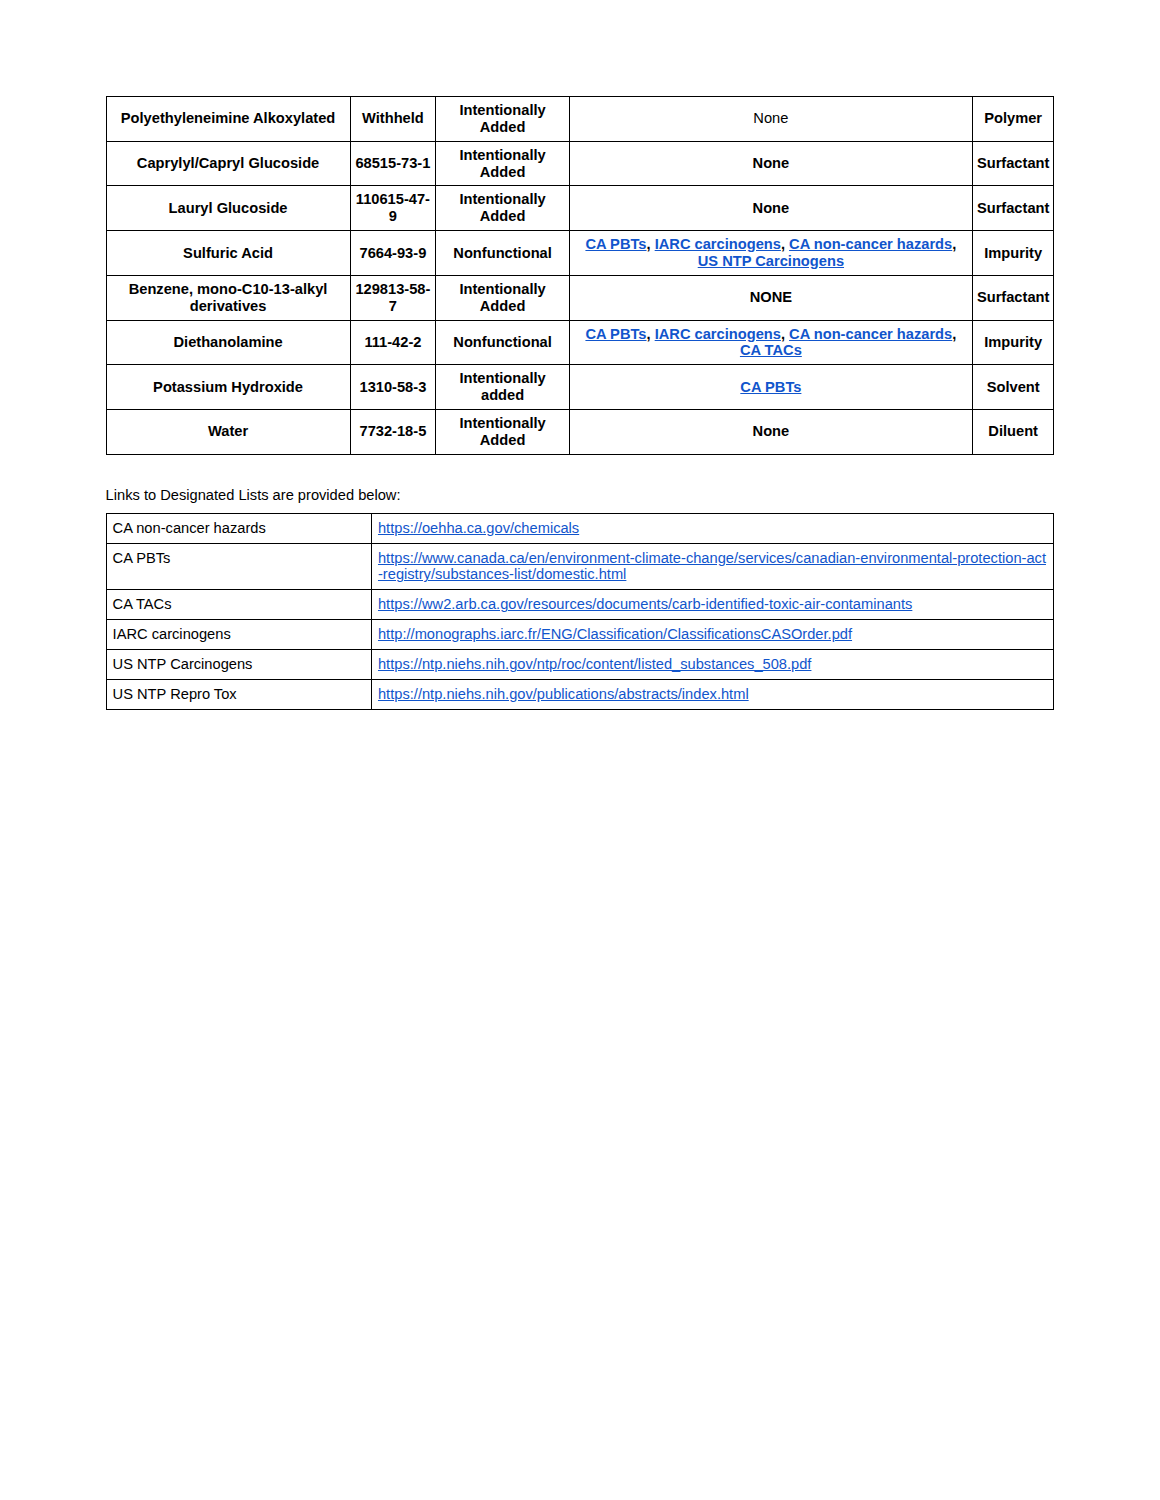| Polyethyleneimine Alkoxylated | Withheld | Intentionally Added | None | Polymer |
| Caprylyl/Capryl Glucoside | 68515-73-1 | Intentionally Added | None | Surfactant |
| Lauryl Glucoside | 110615-47-9 | Intentionally Added | None | Surfactant |
| Sulfuric Acid | 7664-93-9 | Nonfunctional | CA PBTs , IARC carcinogens , CA non-cancer hazards , US NTP Carcinogens | Impurity |
| Benzene, mono-C10-13-alkyl derivatives | 129813-58-7 | Intentionally Added | NONE | Surfactant |
| Diethanolamine | 111-42-2 | Nonfunctional | CA PBTs , IARC carcinogens , CA non-cancer hazards , CA TACs | Impurity |
| Potassium Hydroxide | 1310-58-3 | Intentionally added | CA PBTs | Solvent |
| Water | 7732-18-5 | Intentionally Added | None | Diluent |
Links to Designated Lists are provided below:
| CA non-cancer hazards | https://oehha.ca.gov/chemicals |
| CA PBTs | https://www.canada.ca/en/environment-climate-change/services/canadian-environmental-protection-act-registry/substances-list/domestic.html |
| CA TACs | https://ww2.arb.ca.gov/resources/documents/carb-identified-toxic-air-contaminants |
| IARC carcinogens | http://monographs.iarc.fr/ENG/Classification/ClassificationsCASOrder.pdf |
| US NTP Carcinogens | https://ntp.niehs.nih.gov/ntp/roc/content/listed_substances_508.pdf |
| US NTP Repro Tox | https://ntp.niehs.nih.gov/publications/abstracts/index.html |